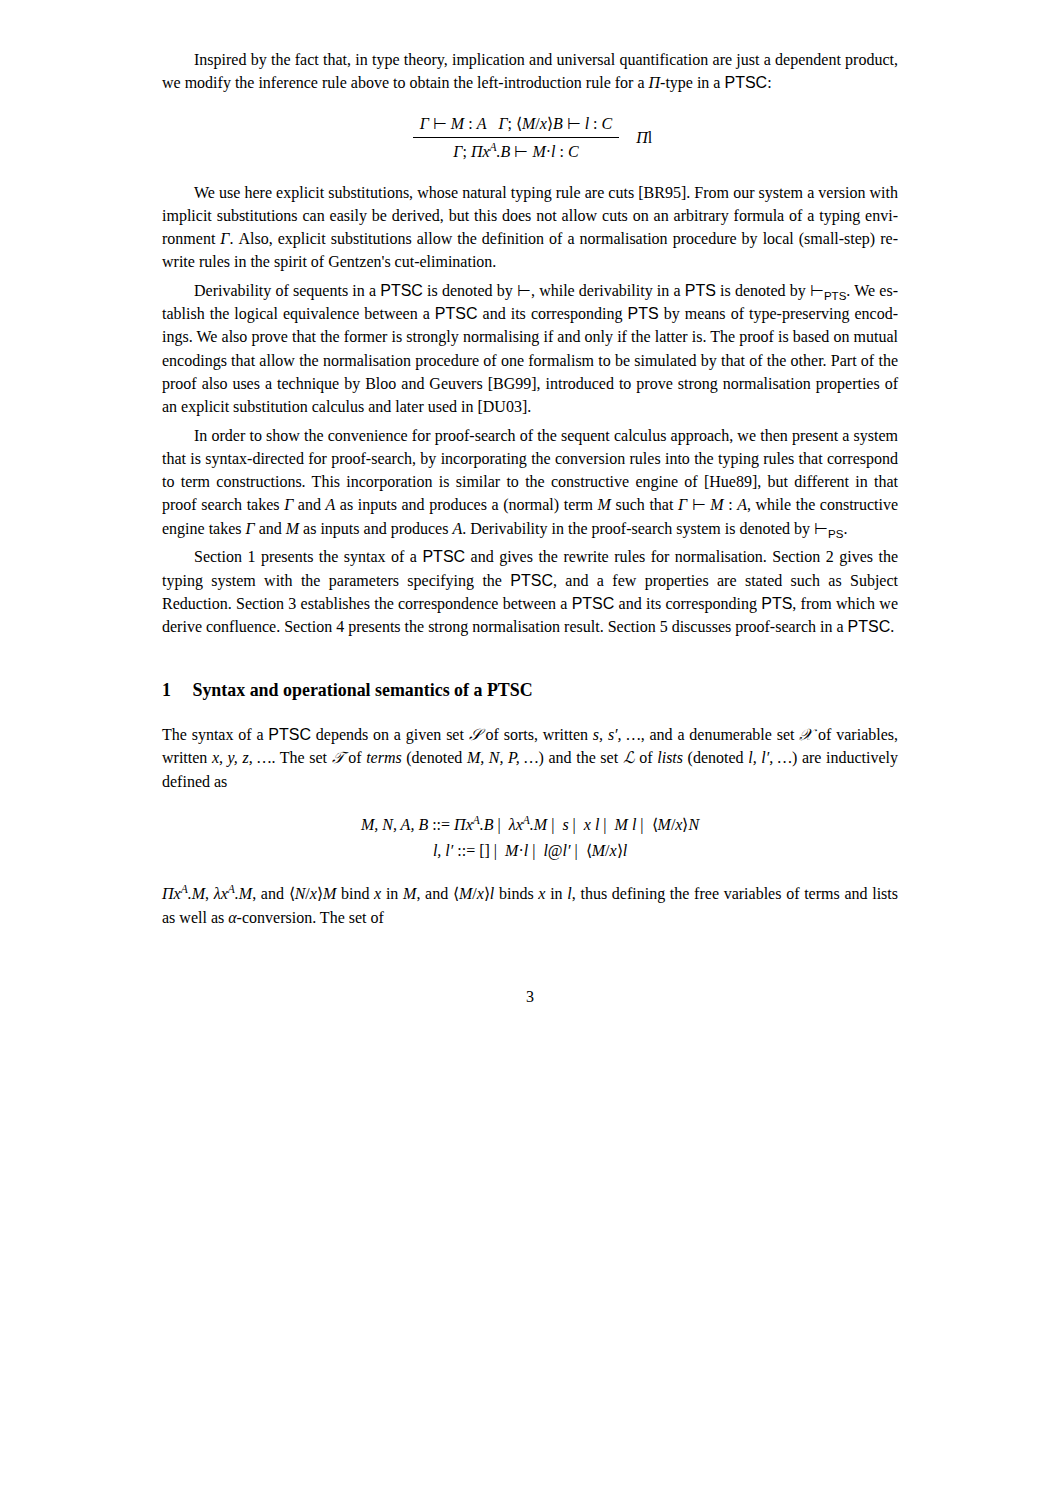Inspired by the fact that, in type theory, implication and universal quantification are just a dependent product, we modify the inference rule above to obtain the left-introduction rule for a Π-type in a PTSC:
Γ ⊢ M : A Γ; ⟨M/x⟩B ⊢ l : C Γ; ΠxA.B ⊢ M·l : C Πl
We use here explicit substitutions, whose natural typing rule are cuts [BR95]. From our system a version with implicit substitutions can easily be derived, but this does not allow cuts on an arbitrary formula of a typing environment Γ. Also, explicit substitutions allow the definition of a normalisation procedure by local (small-step) rewrite rules in the spirit of Gentzen's cut-elimination.
Derivability of sequents in a PTSC is denoted by ⊢, while derivability in a PTS is denoted by ⊢PTS. We establish the logical equivalence between a PTSC and its corresponding PTS by means of type-preserving encodings. We also prove that the former is strongly normalising if and only if the latter is. The proof is based on mutual encodings that allow the normalisation procedure of one formalism to be simulated by that of the other. Part of the proof also uses a technique by Bloo and Geuvers [BG99], introduced to prove strong normalisation properties of an explicit substitution calculus and later used in [DU03].
In order to show the convenience for proof-search of the sequent calculus approach, we then present a system that is syntax-directed for proof-search, by incorporating the conversion rules into the typing rules that correspond to term constructions. This incorporation is similar to the constructive engine of [Hue89], but different in that proof search takes Γ and A as inputs and produces a (normal) term M such that Γ ⊢ M : A, while the constructive engine takes Γ and M as inputs and produces A. Derivability in the proof-search system is denoted by ⊢PS.
Section 1 presents the syntax of a PTSC and gives the rewrite rules for normalisation. Section 2 gives the typing system with the parameters specifying the PTSC, and a few properties are stated such as Subject Reduction. Section 3 establishes the correspondence between a PTSC and its corresponding PTS, from which we derive confluence. Section 4 presents the strong normalisation result. Section 5 discusses proof-search in a PTSC.
1 Syntax and operational semantics of a PTSC
The syntax of a PTSC depends on a given set 𝒮 of sorts, written s, s′, …, and a denumerable set 𝒳 of variables, written x, y, z, …. The set 𝒯 of terms (denoted M, N, P, …) and the set ℒ of lists (denoted l, l′, …) are inductively defined as
M, N, A, B ::= ΠxA.B | λxA.M | s | x l | M l | ⟨M/x⟩N
l, l′ ::= [] | M·l | l@l′ | ⟨M/x⟩l
ΠxA.M, λxA.M, and ⟨N/x⟩M bind x in M, and ⟨M/x⟩l binds x in l, thus defining the free variables of terms and lists as well as α-conversion. The set of
3